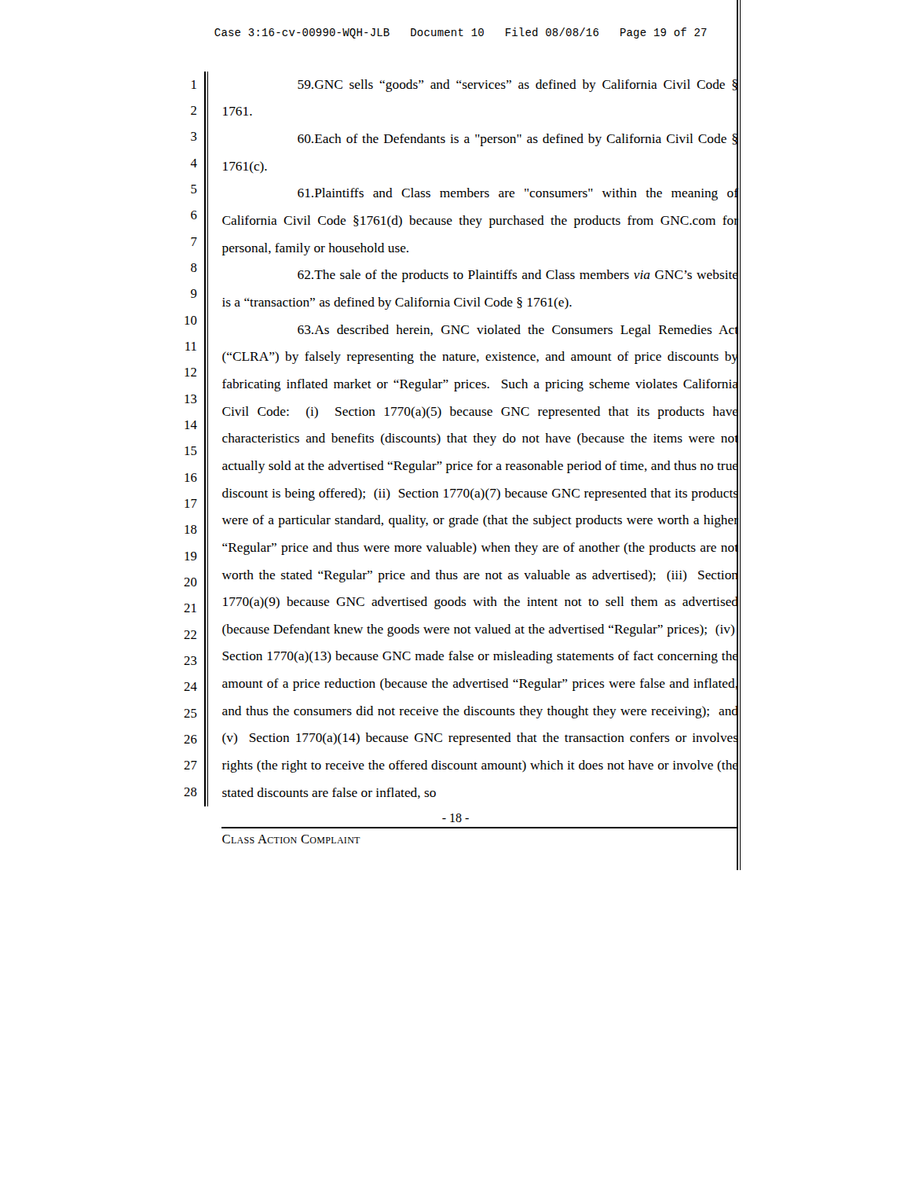Case 3:16-cv-00990-WQH-JLB Document 10 Filed 08/08/16 Page 19 of 27
1
2
3
4
5
6
7
8
9
10
11
12
13
14
15
16
17
18
19
20
21
22
23
24
25
26
27
28
59. GNC sells “goods” and “services” as defined by California Civil Code § 1761.
60. Each of the Defendants is a "person" as defined by California Civil Code § 1761(c).
61. Plaintiffs and Class members are "consumers" within the meaning of California Civil Code §1761(d) because they purchased the products from GNC.com for personal, family or household use.
62. The sale of the products to Plaintiffs and Class members via GNC’s website is a “transaction” as defined by California Civil Code § 1761(e).
63. As described herein, GNC violated the Consumers Legal Remedies Act (“CLRA”) by falsely representing the nature, existence, and amount of price discounts by fabricating inflated market or “Regular” prices. Such a pricing scheme violates California Civil Code: (i) Section 1770(a)(5) because GNC represented that its products have characteristics and benefits (discounts) that they do not have (because the items were not actually sold at the advertised “Regular” price for a reasonable period of time, and thus no true discount is being offered); (ii) Section 1770(a)(7) because GNC represented that its products were of a particular standard, quality, or grade (that the subject products were worth a higher “Regular” price and thus were more valuable) when they are of another (the products are not worth the stated “Regular” price and thus are not as valuable as advertised); (iii) Section 1770(a)(9) because GNC advertised goods with the intent not to sell them as advertised (because Defendant knew the goods were not valued at the advertised “Regular” prices); (iv) Section 1770(a)(13) because GNC made false or misleading statements of fact concerning the amount of a price reduction (because the advertised “Regular” prices were false and inflated, and thus the consumers did not receive the discounts they thought they were receiving); and (v) Section 1770(a)(14) because GNC represented that the transaction confers or involves rights (the right to receive the offered discount amount) which it does not have or involve (the stated discounts are false or inflated, so
- 18 -
Class Action Complaint